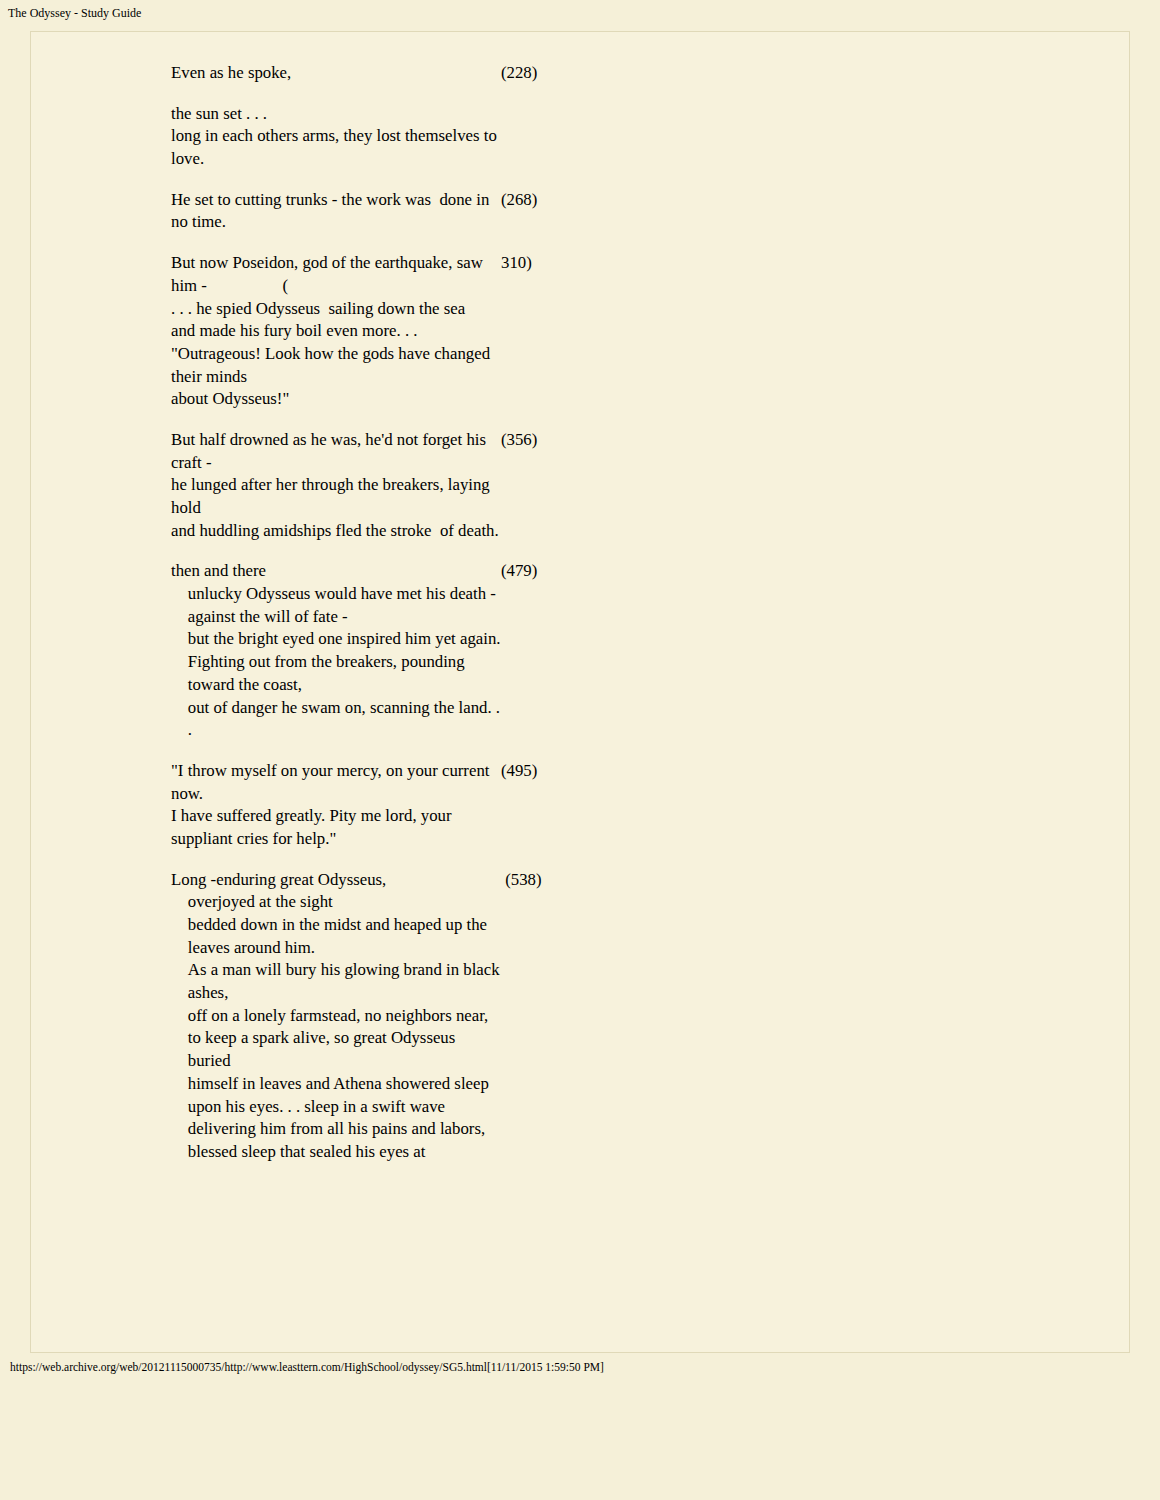The Odyssey - Study Guide
| Even as he spoke, | (228) |
| the sun set . . . long in each others arms, they lost themselves to love. | |
| He set to cutting trunks - the work was done in no time. | (268) |
| But now Poseidon, god of the earthquake, saw him - ( . . . he spied Odysseus sailing down the sea and made his fury boil even more. . . "Outrageous! Look how the gods have changed their minds about Odysseus!" | 310) |
| But half drowned as he was, he'd not forget his craft - he lunged after her through the breakers, laying hold and huddling amidships fled the stroke of death. | (356) |
| then and there unlucky Odysseus would have met his death - against the will of fate - but the bright eyed one inspired him yet again. Fighting out from the breakers, pounding toward the coast, out of danger he swam on, scanning the land. . . | (479) |
| "I throw myself on your mercy, on your current now. I have suffered greatly. Pity me lord, your suppliant cries for help." | (495) |
| Long -enduring great Odysseus, overjoyed at the sight bedded down in the midst and heaped up the leaves around him. As a man will bury his glowing brand in black ashes, off on a lonely farmstead, no neighbors near, to keep a spark alive, so great Odysseus buried himself in leaves and Athena showered sleep upon his eyes. . . sleep in a swift wave delivering him from all his pains and labors, blessed sleep that sealed his eyes at | (538) |
https://web.archive.org/web/20121115000735/http://www.leasttern.com/HighSchool/odyssey/SG5.html[11/11/2015 1:59:50 PM]